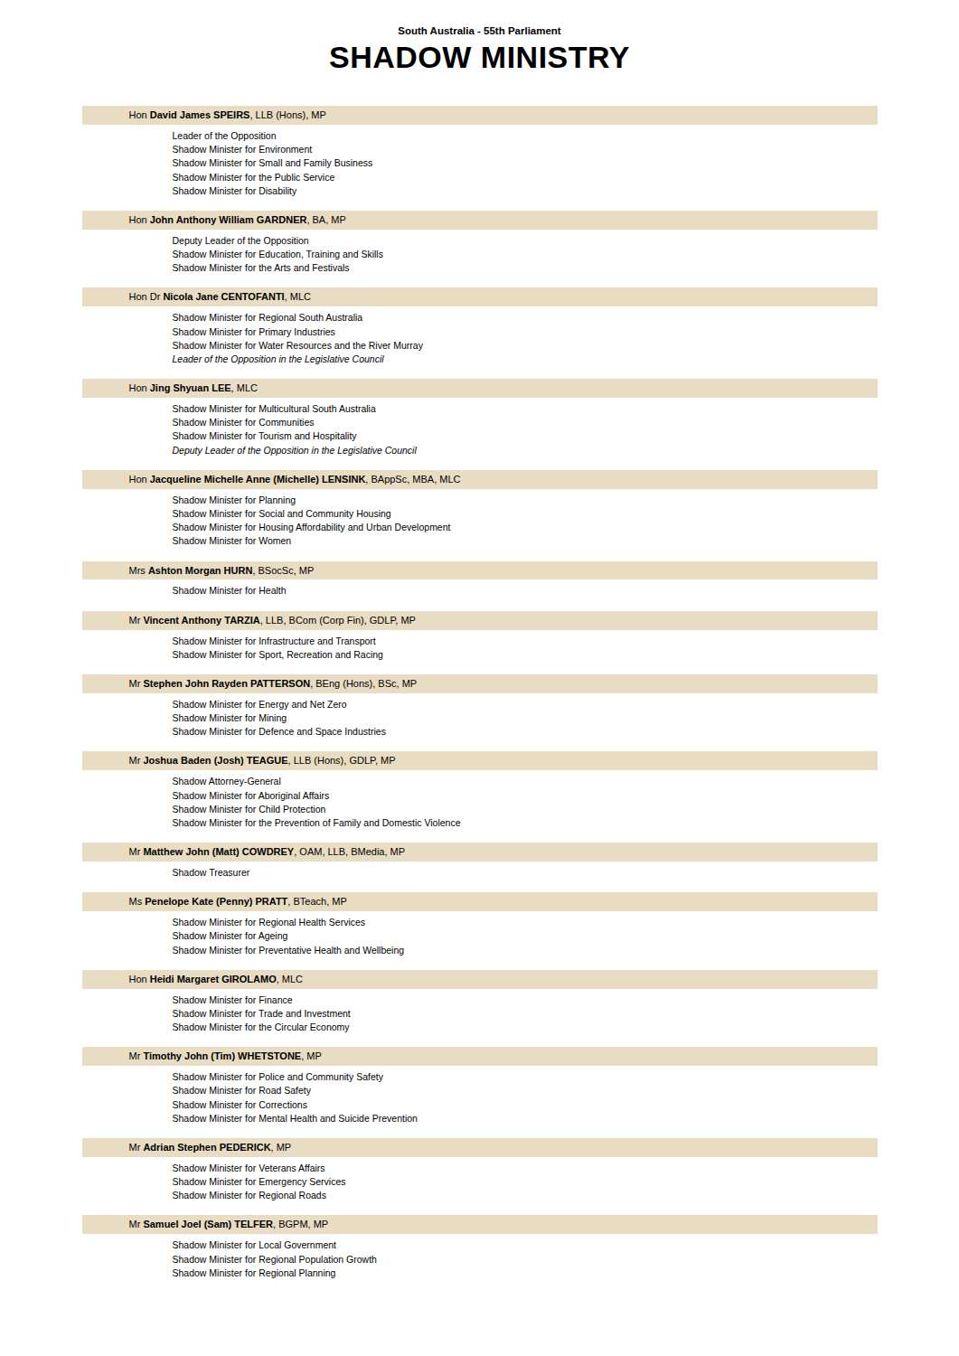South Australia - 55th Parliament
SHADOW MINISTRY
Hon David James SPEIRS, LLB (Hons), MP
Leader of the Opposition
Shadow Minister for Environment
Shadow Minister for Small and Family Business
Shadow Minister for the Public Service
Shadow Minister for Disability
Hon John Anthony William GARDNER, BA, MP
Deputy Leader of the Opposition
Shadow Minister for Education, Training and Skills
Shadow Minister for the Arts and Festivals
Hon Dr Nicola Jane CENTOFANTI, MLC
Shadow Minister for Regional South Australia
Shadow Minister for Primary Industries
Shadow Minister for Water Resources and the River Murray
Leader of the Opposition in the Legislative Council
Hon Jing Shyuan LEE, MLC
Shadow Minister for Multicultural South Australia
Shadow Minister for Communities
Shadow Minister for Tourism and Hospitality
Deputy Leader of the Opposition in the Legislative Council
Hon Jacqueline Michelle Anne (Michelle) LENSINK, BAppSc, MBA, MLC
Shadow Minister for Planning
Shadow Minister for Social and Community Housing
Shadow Minister for Housing Affordability and Urban Development
Shadow Minister for Women
Mrs Ashton Morgan HURN, BSocSc, MP
Shadow Minister for Health
Mr Vincent Anthony TARZIA, LLB, BCom (Corp Fin), GDLP, MP
Shadow Minister for Infrastructure and Transport
Shadow Minister for Sport, Recreation and Racing
Mr Stephen John Rayden PATTERSON, BEng (Hons), BSc, MP
Shadow Minister for Energy and Net Zero
Shadow Minister for Mining
Shadow Minister for Defence and Space Industries
Mr Joshua Baden (Josh) TEAGUE, LLB (Hons), GDLP, MP
Shadow Attorney-General
Shadow Minister for Aboriginal Affairs
Shadow Minister for Child Protection
Shadow Minister for the Prevention of Family and Domestic Violence
Mr Matthew John (Matt) COWDREY, OAM, LLB, BMedia, MP
Shadow Treasurer
Ms Penelope Kate (Penny) PRATT, BTeach, MP
Shadow Minister for Regional Health Services
Shadow Minister for Ageing
Shadow Minister for Preventative Health and Wellbeing
Hon Heidi Margaret GIROLAMO, MLC
Shadow Minister for Finance
Shadow Minister for Trade and Investment
Shadow Minister for the Circular Economy
Mr Timothy John (Tim) WHETSTONE, MP
Shadow Minister for Police and Community Safety
Shadow Minister for Road Safety
Shadow Minister for Corrections
Shadow Minister for Mental Health and Suicide Prevention
Mr Adrian Stephen PEDERICK, MP
Shadow Minister for Veterans Affairs
Shadow Minister for Emergency Services
Shadow Minister for Regional Roads
Mr Samuel Joel (Sam) TELFER, BGPM, MP
Shadow Minister for Local Government
Shadow Minister for Regional Population Growth
Shadow Minister for Regional Planning